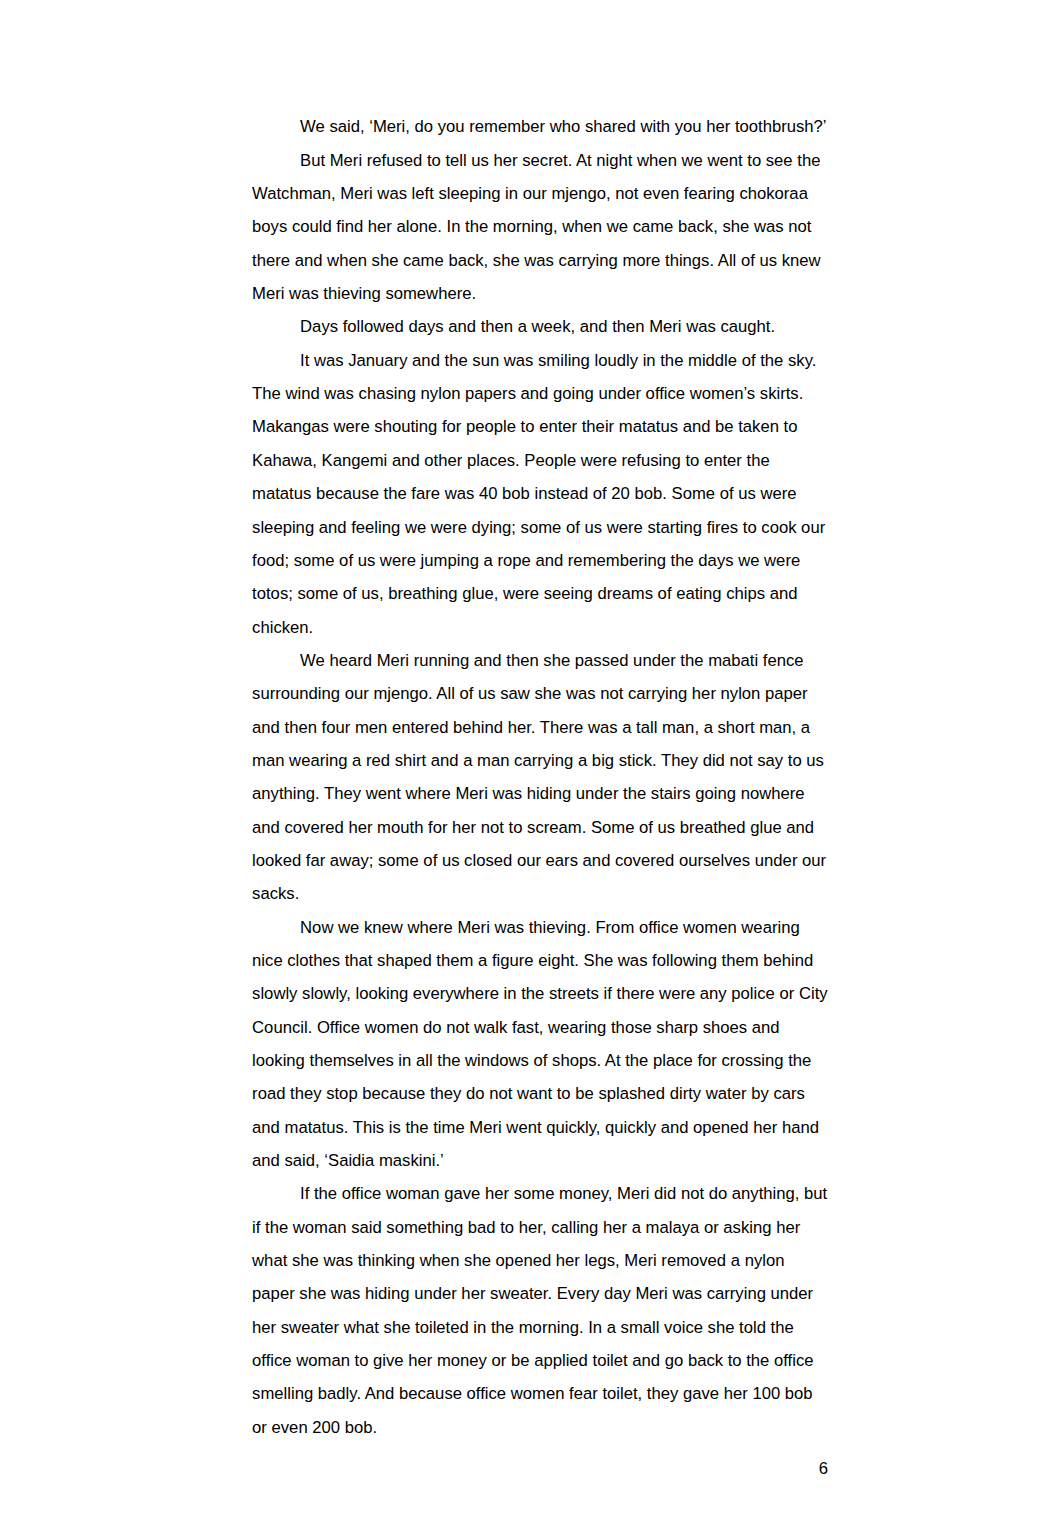We said, ‘Meri, do you remember who shared with you her toothbrush?’
But Meri refused to tell us her secret. At night when we went to see the Watchman, Meri was left sleeping in our mjengo, not even fearing chokoraa boys could find her alone. In the morning, when we came back, she was not there and when she came back, she was carrying more things. All of us knew Meri was thieving somewhere.
Days followed days and then a week, and then Meri was caught.
It was January and the sun was smiling loudly in the middle of the sky. The wind was chasing nylon papers and going under office women’s skirts. Makangas were shouting for people to enter their matatus and be taken to Kahawa, Kangemi and other places. People were refusing to enter the matatus because the fare was 40 bob instead of 20 bob. Some of us were sleeping and feeling we were dying; some of us were starting fires to cook our food; some of us were jumping a rope and remembering the days we were totos; some of us, breathing glue, were seeing dreams of eating chips and chicken.
We heard Meri running and then she passed under the mabati fence surrounding our mjengo. All of us saw she was not carrying her nylon paper and then four men entered behind her. There was a tall man, a short man, a man wearing a red shirt and a man carrying a big stick. They did not say to us anything. They went where Meri was hiding under the stairs going nowhere and covered her mouth for her not to scream. Some of us breathed glue and looked far away; some of us closed our ears and covered ourselves under our sacks.
Now we knew where Meri was thieving. From office women wearing nice clothes that shaped them a figure eight. She was following them behind slowly slowly, looking everywhere in the streets if there were any police or City Council. Office women do not walk fast, wearing those sharp shoes and looking themselves in all the windows of shops. At the place for crossing the road they stop because they do not want to be splashed dirty water by cars and matatus. This is the time Meri went quickly, quickly and opened her hand and said, ‘Saidia maskini.’
If the office woman gave her some money, Meri did not do anything, but if the woman said something bad to her, calling her a malaya or asking her what she was thinking when she opened her legs, Meri removed a nylon paper she was hiding under her sweater. Every day Meri was carrying under her sweater what she toileted in the morning. In a small voice she told the office woman to give her money or be applied toilet and go back to the office smelling badly. And because office women fear toilet, they gave her 100 bob or even 200 bob.
6